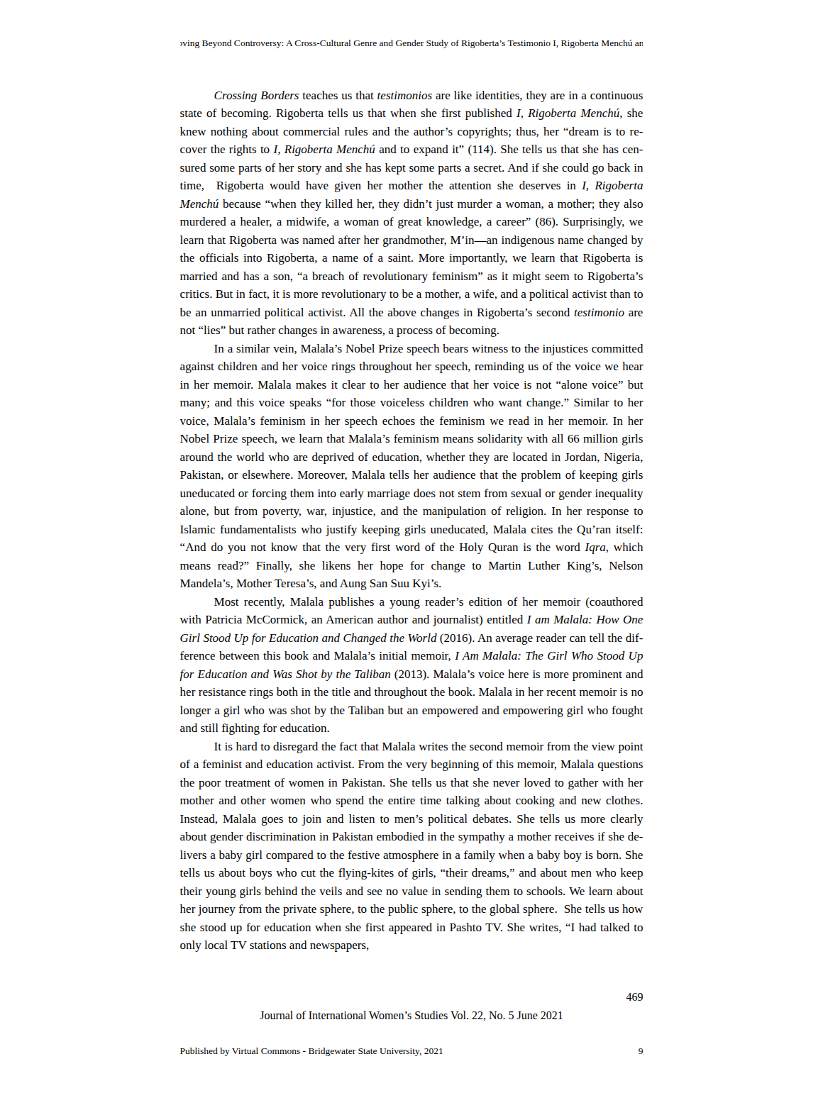ur: Moving Beyond Controversy: A Cross-Cultural Genre and Gender Study of Rigoberta’s Testimonio I, Rigoberta Menchú and Malala’s Memoir I Am
Crossing Borders teaches us that testimonios are like identities, they are in a continuous state of becoming. Rigoberta tells us that when she first published I, Rigoberta Menchú, she knew nothing about commercial rules and the author’s copyrights; thus, her “dream is to recover the rights to I, Rigoberta Menchú and to expand it” (114). She tells us that she has censured some parts of her story and she has kept some parts a secret. And if she could go back in time, Rigoberta would have given her mother the attention she deserves in I, Rigoberta Menchú because “when they killed her, they didn’t just murder a woman, a mother; they also murdered a healer, a midwife, a woman of great knowledge, a career” (86). Surprisingly, we learn that Rigoberta was named after her grandmother, M’in—an indigenous name changed by the officials into Rigoberta, a name of a saint. More importantly, we learn that Rigoberta is married and has a son, “a breach of revolutionary feminism” as it might seem to Rigoberta’s critics. But in fact, it is more revolutionary to be a mother, a wife, and a political activist than to be an unmarried political activist. All the above changes in Rigoberta’s second testimonio are not “lies” but rather changes in awareness, a process of becoming.
In a similar vein, Malala’s Nobel Prize speech bears witness to the injustices committed against children and her voice rings throughout her speech, reminding us of the voice we hear in her memoir. Malala makes it clear to her audience that her voice is not “alone voice” but many; and this voice speaks “for those voiceless children who want change.” Similar to her voice, Malala’s feminism in her speech echoes the feminism we read in her memoir. In her Nobel Prize speech, we learn that Malala’s feminism means solidarity with all 66 million girls around the world who are deprived of education, whether they are located in Jordan, Nigeria, Pakistan, or elsewhere. Moreover, Malala tells her audience that the problem of keeping girls uneducated or forcing them into early marriage does not stem from sexual or gender inequality alone, but from poverty, war, injustice, and the manipulation of religion. In her response to Islamic fundamentalists who justify keeping girls uneducated, Malala cites the Qu’ran itself: “And do you not know that the very first word of the Holy Quran is the word Iqra, which means read?” Finally, she likens her hope for change to Martin Luther King’s, Nelson Mandela’s, Mother Teresa’s, and Aung San Suu Kyi’s.
Most recently, Malala publishes a young reader’s edition of her memoir (coauthored with Patricia McCormick, an American author and journalist) entitled I am Malala: How One Girl Stood Up for Education and Changed the World (2016). An average reader can tell the difference between this book and Malala’s initial memoir, I Am Malala: The Girl Who Stood Up for Education and Was Shot by the Taliban (2013). Malala’s voice here is more prominent and her resistance rings both in the title and throughout the book. Malala in her recent memoir is no longer a girl who was shot by the Taliban but an empowered and empowering girl who fought and still fighting for education.
It is hard to disregard the fact that Malala writes the second memoir from the view point of a feminist and education activist. From the very beginning of this memoir, Malala questions the poor treatment of women in Pakistan. She tells us that she never loved to gather with her mother and other women who spend the entire time talking about cooking and new clothes. Instead, Malala goes to join and listen to men’s political debates. She tells us more clearly about gender discrimination in Pakistan embodied in the sympathy a mother receives if she delivers a baby girl compared to the festive atmosphere in a family when a baby boy is born. She tells us about boys who cut the flying-kites of girls, “their dreams,” and about men who keep their young girls behind the veils and see no value in sending them to schools. We learn about her journey from the private sphere, to the public sphere, to the global sphere. She tells us how she stood up for education when she first appeared in Pashto TV. She writes, “I had talked to only local TV stations and newspapers,
469
Journal of International Women’s Studies Vol. 22, No. 5 June 2021
Published by Virtual Commons - Bridgewater State University, 2021
9